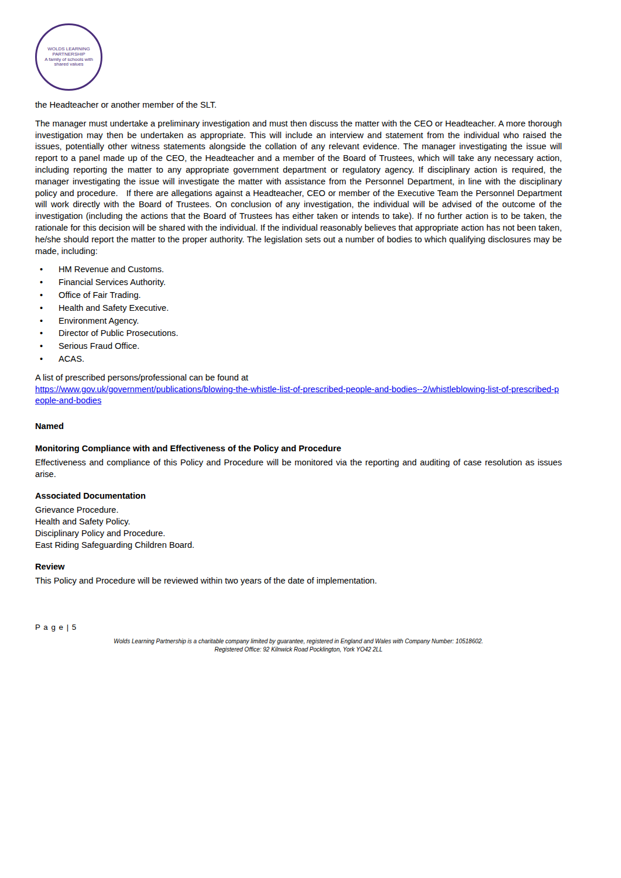WOLDS LEARNING PARTNERSHIP
A family of schools with shared values
the Headteacher or another member of the SLT.
The manager must undertake a preliminary investigation and must then discuss the matter with the CEO or Headteacher. A more thorough investigation may then be undertaken as appropriate. This will include an interview and statement from the individual who raised the issues, potentially other witness statements alongside the collation of any relevant evidence. The manager investigating the issue will report to a panel made up of the CEO, the Headteacher and a member of the Board of Trustees, which will take any necessary action, including reporting the matter to any appropriate government department or regulatory agency. If disciplinary action is required, the manager investigating the issue will investigate the matter with assistance from the Personnel Department, in line with the disciplinary policy and procedure. If there are allegations against a Headteacher, CEO or member of the Executive Team the Personnel Department will work directly with the Board of Trustees. On conclusion of any investigation, the individual will be advised of the outcome of the investigation (including the actions that the Board of Trustees has either taken or intends to take). If no further action is to be taken, the rationale for this decision will be shared with the individual. If the individual reasonably believes that appropriate action has not been taken, he/she should report the matter to the proper authority. The legislation sets out a number of bodies to which qualifying disclosures may be made, including:
HM Revenue and Customs.
Financial Services Authority.
Office of Fair Trading.
Health and Safety Executive.
Environment Agency.
Director of Public Prosecutions.
Serious Fraud Office.
ACAS.
A list of prescribed persons/professional can be found at
https://www.gov.uk/government/publications/blowing-the-whistle-list-of-prescribed-people-and-bodies--2/whistleblowing-list-of-prescribed-people-and-bodies
Named
Monitoring Compliance with and Effectiveness of the Policy and Procedure
Effectiveness and compliance of this Policy and Procedure will be monitored via the reporting and auditing of case resolution as issues arise.
Associated Documentation
Grievance Procedure.
Health and Safety Policy.
Disciplinary Policy and Procedure.
East Riding Safeguarding Children Board.
Review
This Policy and Procedure will be reviewed within two years of the date of implementation.
P a g e | 5
Wolds Learning Partnership is a charitable company limited by guarantee, registered in England and Wales with Company Number: 10518602.
Registered Office: 92 Kilnwick Road Pocklington, York YO42 2LL